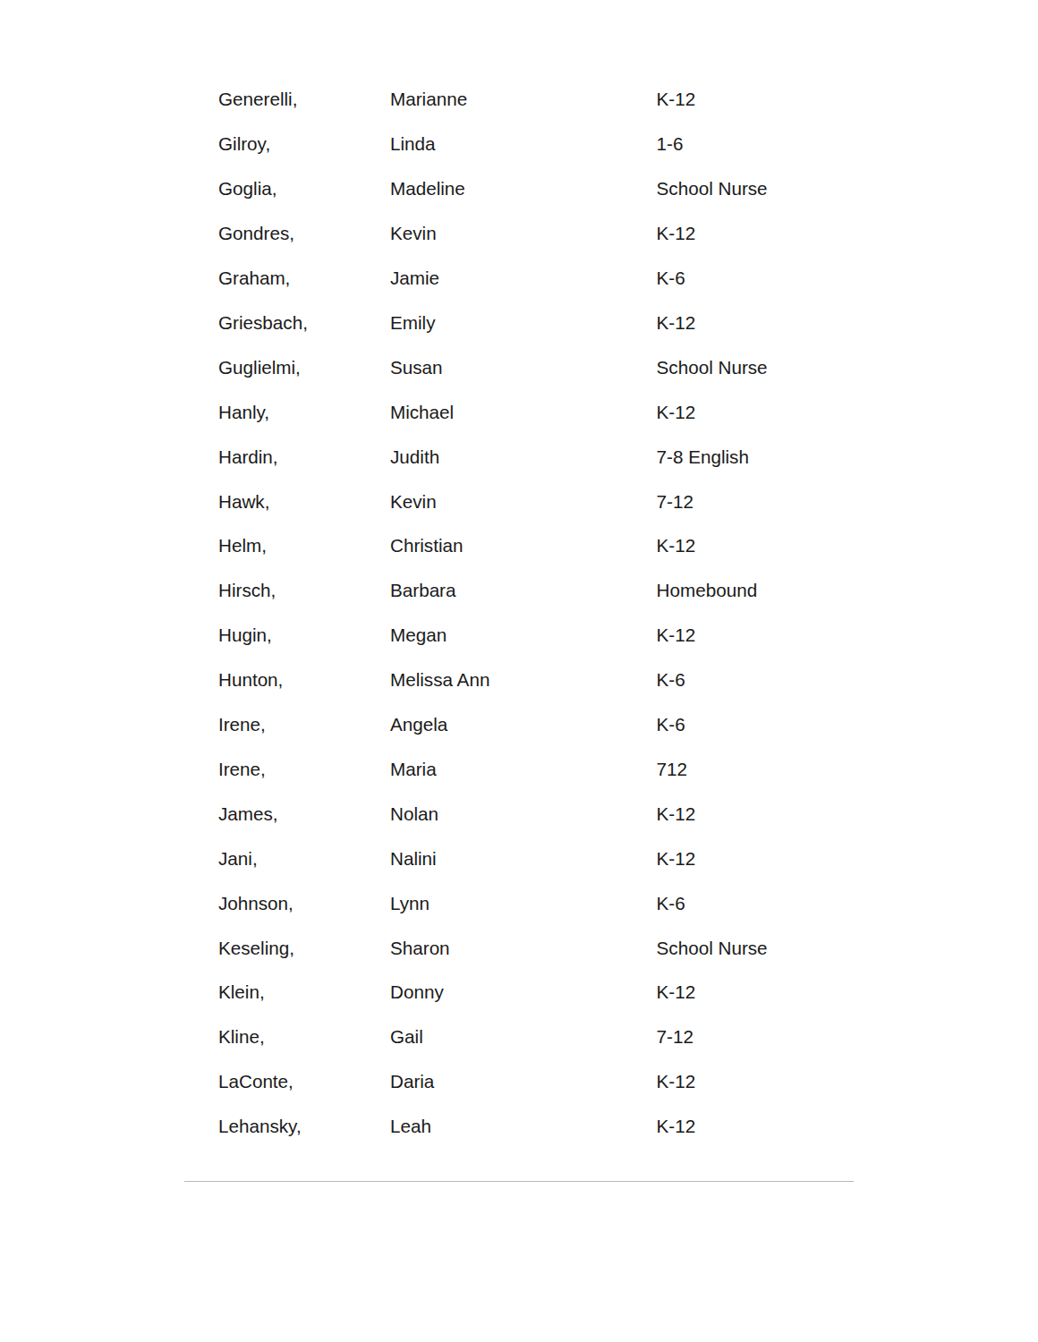| Generelli, | Marianne | K-12 |
| Gilroy, | Linda | 1-6 |
| Goglia, | Madeline | School Nurse |
| Gondres, | Kevin | K-12 |
| Graham, | Jamie | K-6 |
| Griesbach, | Emily | K-12 |
| Guglielmi, | Susan | School Nurse |
| Hanly, | Michael | K-12 |
| Hardin, | Judith | 7-8 English |
| Hawk, | Kevin | 7-12 |
| Helm, | Christian | K-12 |
| Hirsch, | Barbara | Homebound |
| Hugin, | Megan | K-12 |
| Hunton, | Melissa Ann | K-6 |
| Irene, | Angela | K-6 |
| Irene, | Maria | 712 |
| James, | Nolan | K-12 |
| Jani, | Nalini | K-12 |
| Johnson, | Lynn | K-6 |
| Keseling, | Sharon | School Nurse |
| Klein, | Donny | K-12 |
| Kline, | Gail | 7-12 |
| LaConte, | Daria | K-12 |
| Lehansky, | Leah | K-12 |